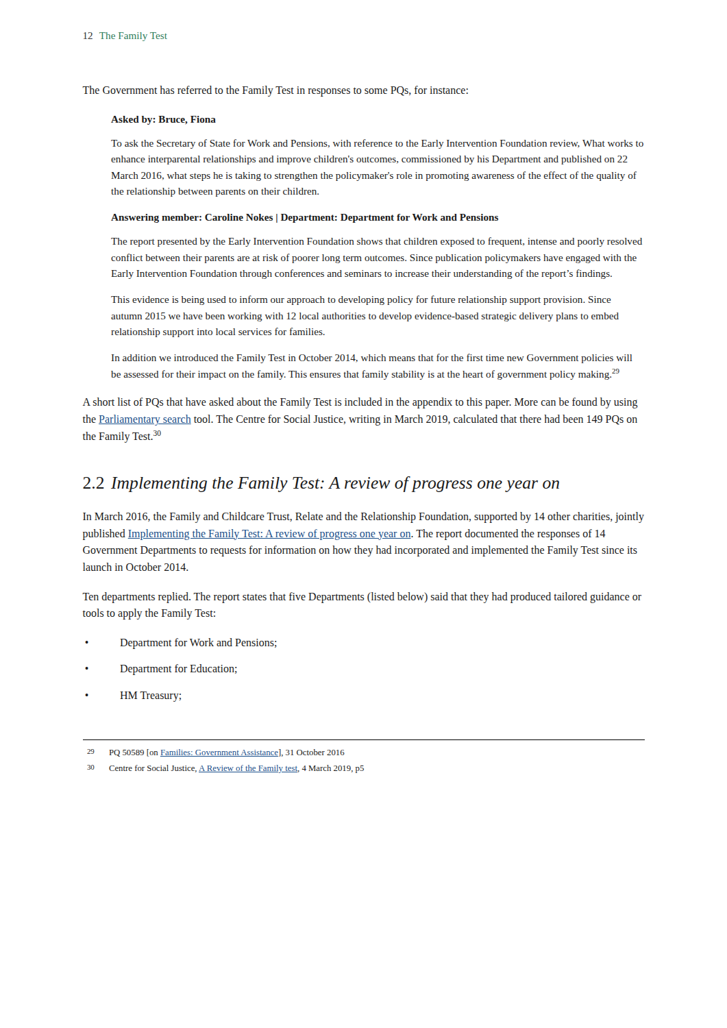12 The Family Test
The Government has referred to the Family Test in responses to some PQs, for instance:
Asked by: Bruce, Fiona
To ask the Secretary of State for Work and Pensions, with reference to the Early Intervention Foundation review, What works to enhance interparental relationships and improve children's outcomes, commissioned by his Department and published on 22 March 2016, what steps he is taking to strengthen the policymaker's role in promoting awareness of the effect of the quality of the relationship between parents on their children.
Answering member: Caroline Nokes | Department: Department for Work and Pensions
The report presented by the Early Intervention Foundation shows that children exposed to frequent, intense and poorly resolved conflict between their parents are at risk of poorer long term outcomes. Since publication policymakers have engaged with the Early Intervention Foundation through conferences and seminars to increase their understanding of the report’s findings.
This evidence is being used to inform our approach to developing policy for future relationship support provision. Since autumn 2015 we have been working with 12 local authorities to develop evidence-based strategic delivery plans to embed relationship support into local services for families.
In addition we introduced the Family Test in October 2014, which means that for the first time new Government policies will be assessed for their impact on the family. This ensures that family stability is at the heart of government policy making.29
A short list of PQs that have asked about the Family Test is included in the appendix to this paper. More can be found by using the Parliamentary search tool. The Centre for Social Justice, writing in March 2019, calculated that there had been 149 PQs on the Family Test.30
2.2 Implementing the Family Test: A review of progress one year on
In March 2016, the Family and Childcare Trust, Relate and the Relationship Foundation, supported by 14 other charities, jointly published Implementing the Family Test: A review of progress one year on. The report documented the responses of 14 Government Departments to requests for information on how they had incorporated and implemented the Family Test since its launch in October 2014.
Ten departments replied. The report states that five Departments (listed below) said that they had produced tailored guidance or tools to apply the Family Test:
Department for Work and Pensions;
Department for Education;
HM Treasury;
PQ 50589 [on Families: Government Assistance], 31 October 2016
Centre for Social Justice, A Review of the Family test, 4 March 2019, p5